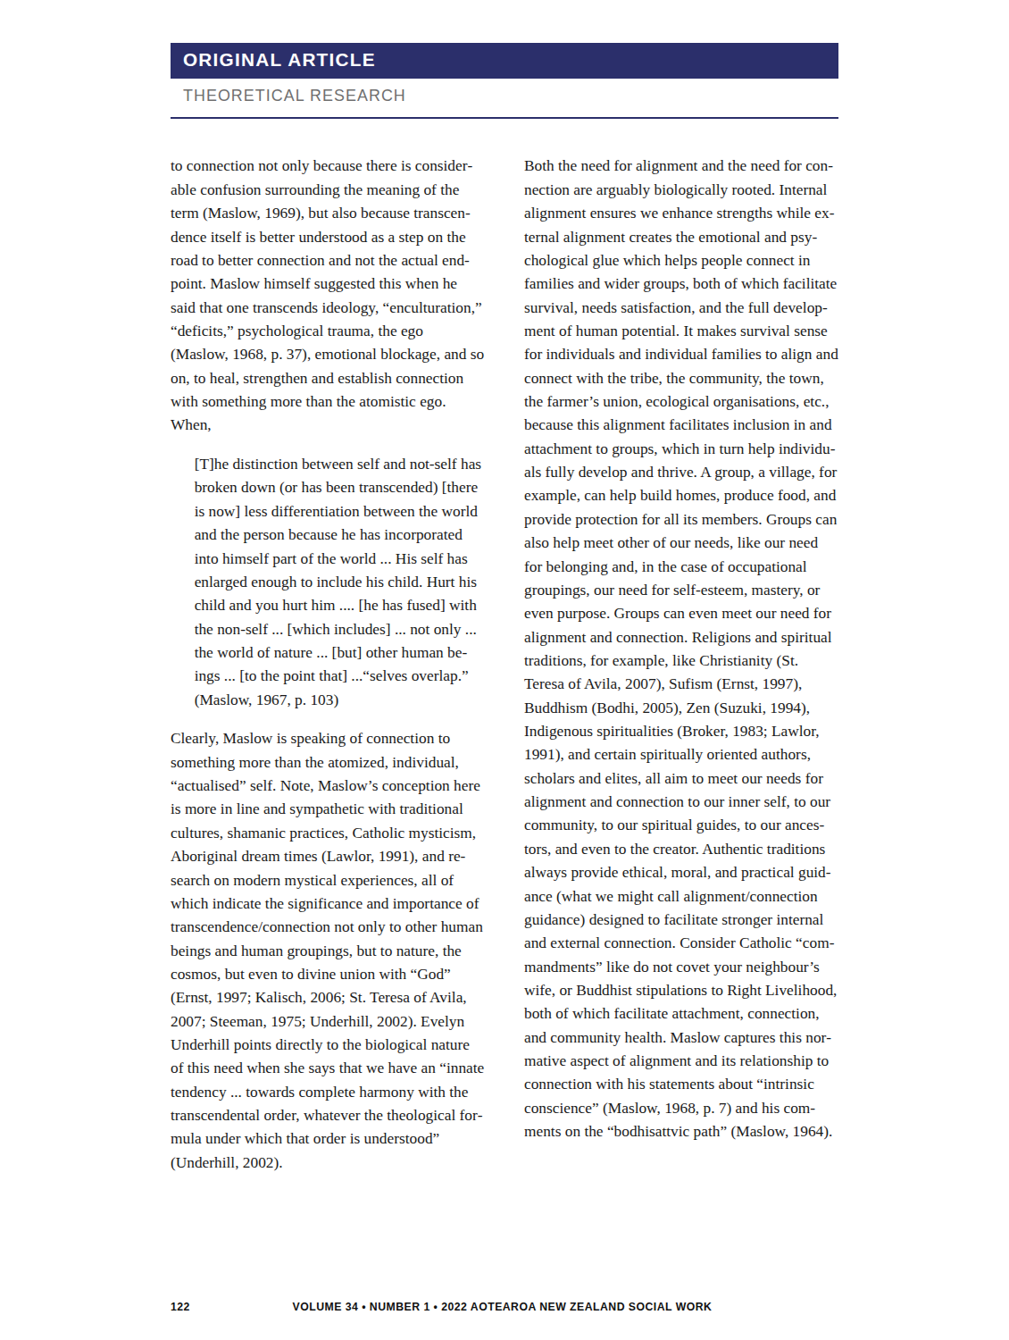ORIGINAL ARTICLE
THEORETICAL RESEARCH
to connection not only because there is considerable confusion surrounding the meaning of the term (Maslow, 1969), but also because transcendence itself is better understood as a step on the road to better connection and not the actual endpoint. Maslow himself suggested this when he said that one transcends ideology, “enculturation,” “deficits,” psychological trauma, the ego (Maslow, 1968, p. 37), emotional blockage, and so on, to heal, strengthen and establish connection with something more than the atomistic ego. When,
[T]he distinction between self and not-self has broken down (or has been transcended) [there is now] less differentiation between the world and the person because he has incorporated into himself part of the world ... His self has enlarged enough to include his child. Hurt his child and you hurt him .... [he has fused] with the non-self ... [which includes] ... not only ... the world of nature ... [but] other human beings ... [to the point that] ...“selves overlap.” (Maslow, 1967, p. 103)
Clearly, Maslow is speaking of connection to something more than the atomized, individual, “actualised” self. Note, Maslow’s conception here is more in line and sympathetic with traditional cultures, shamanic practices, Catholic mysticism, Aboriginal dream times (Lawlor, 1991), and research on modern mystical experiences, all of which indicate the significance and importance of transcendence/connection not only to other human beings and human groupings, but to nature, the cosmos, but even to divine union with “God” (Ernst, 1997; Kalisch, 2006; St. Teresa of Avila, 2007; Steeman, 1975; Underhill, 2002). Evelyn Underhill points directly to the biological nature of this need when she says that we have an “innate tendency ... towards complete harmony with the transcendental order, whatever the theological formula under which that order is understood” (Underhill, 2002).
Both the need for alignment and the need for connection are arguably biologically rooted. Internal alignment ensures we enhance strengths while external alignment creates the emotional and psychological glue which helps people connect in families and wider groups, both of which facilitate survival, needs satisfaction, and the full development of human potential. It makes survival sense for individuals and individual families to align and connect with the tribe, the community, the town, the farmer’s union, ecological organisations, etc., because this alignment facilitates inclusion in and attachment to groups, which in turn help individuals fully develop and thrive. A group, a village, for example, can help build homes, produce food, and provide protection for all its members. Groups can also help meet other of our needs, like our need for belonging and, in the case of occupational groupings, our need for self-esteem, mastery, or even purpose. Groups can even meet our need for alignment and connection. Religions and spiritual traditions, for example, like Christianity (St. Teresa of Avila, 2007), Sufism (Ernst, 1997), Buddhism (Bodhi, 2005), Zen (Suzuki, 1994), Indigenous spiritualities (Broker, 1983; Lawlor, 1991), and certain spiritually oriented authors, scholars and elites, all aim to meet our needs for alignment and connection to our inner self, to our community, to our spiritual guides, to our ancestors, and even to the creator. Authentic traditions always provide ethical, moral, and practical guidance (what we might call alignment/connection guidance) designed to facilitate stronger internal and external connection. Consider Catholic “commandments” like do not covet your neighbour’s wife, or Buddhist stipulations to Right Livelihood, both of which facilitate attachment, connection, and community health. Maslow captures this normative aspect of alignment and its relationship to connection with his statements about “intrinsic conscience” (Maslow, 1968, p. 7) and his comments on the “bodhisattvic path” (Maslow, 1964).
122
VOLUME 34 • NUMBER 1 • 2022 AOTEAROA NEW ZEALAND SOCIAL WORK